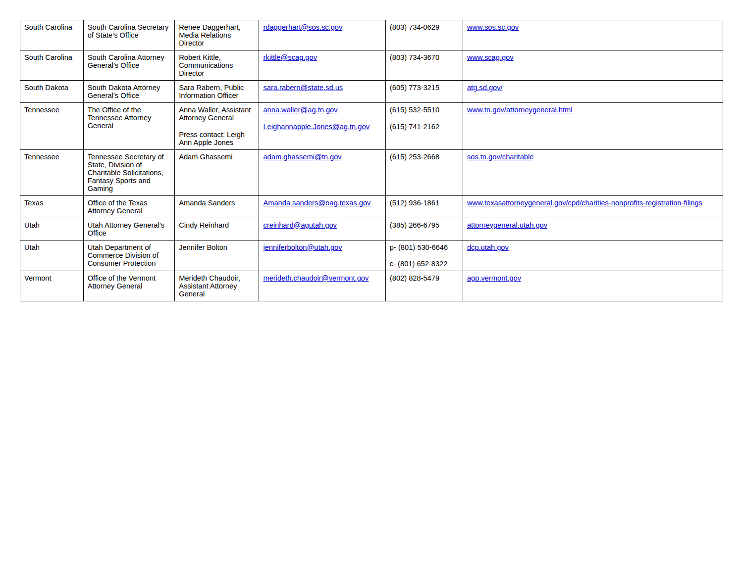| South Carolina | South Carolina Secretary of State’s Office | Renee Daggerhart, Media Relations Director | rdaggerhart@sos.sc.gov | (803) 734-0629 | www.sos.sc.gov |
| South Carolina | South Carolina Attorney General’s Office | Robert Kittle, Communications Director | rkittle@scag.gov | (803) 734-3670 | www.scag.gov |
| South Dakota | South Dakota Attorney General’s Office | Sara Rabern, Public Information Officer | sara.rabern@state.sd.us | (605) 773-3215 | atg.sd.gov/ |
| Tennessee | The Office of the Tennessee Attorney General | Anna Waller, Assistant Attorney General Press contact: Leigh Ann Apple Jones | anna.waller@ag.tn.gov Leighannapple.Jones@ag.tn.gov | (615) 532-5510 (615) 741-2162 | www.tn.gov/attorneygeneral.html |
| Tennessee | Tennessee Secretary of State, Division of Charitable Solicitations, Fantasy Sports and Gaming | Adam Ghassemi | adam.ghassemi@tn.gov | (615) 253-2668 | sos.tn.gov/charitable |
| Texas | Office of the Texas Attorney General | Amanda Sanders | Amanda.sanders@oag.texas.gov | (512) 936-1861 | www.texasattorneygeneral.gov/cpd/charities-nonprofits-registration-filings |
| Utah | Utah Attorney General’s Office | Cindy Reinhard | creinhard@agutah.gov | (385) 266-6795 | attorneygeneral.utah.gov |
| Utah | Utah Department of Commerce Division of Consumer Protection | Jennifer Bolton | jenniferbolton@utah.gov | p- (801) 530-6646 c- (801) 652-8322 | dcp.utah.gov |
| Vermont | Office of the Vermont Attorney General | Merideth Chaudoir, Assistant Attorney General | merideth.chaudoir@vermont.gov | (802) 828-5479 | ago.vermont.gov |